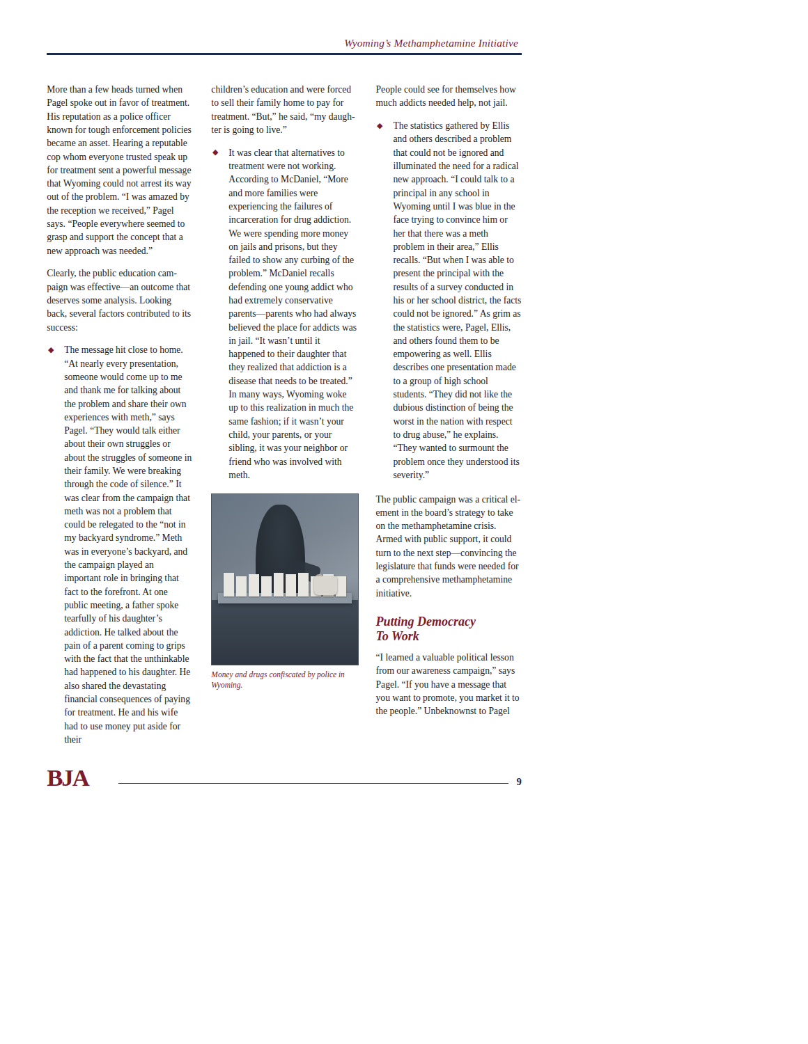Wyoming’s Methamphetamine Initiative
More than a few heads turned when Pagel spoke out in favor of treatment. His reputation as a police officer known for tough enforcement policies became an asset. Hearing a reputable cop whom everyone trusted speak up for treatment sent a powerful message that Wyoming could not arrest its way out of the problem. “I was amazed by the reception we received,” Pagel says. “People everywhere seemed to grasp and support the concept that a new approach was needed.”
Clearly, the public education campaign was effective—an outcome that deserves some analysis. Looking back, several factors contributed to its success:
The message hit close to home. “At nearly every presentation, someone would come up to me and thank me for talking about the problem and share their own experiences with meth,” says Pagel. “They would talk either about their own struggles or about the struggles of someone in their family. We were breaking through the code of silence.” It was clear from the campaign that meth was not a problem that could be relegated to the “not in my backyard syndrome.” Meth was in everyone’s backyard, and the campaign played an important role in bringing that fact to the forefront. At one public meeting, a father spoke tearfully of his daughter’s addiction. He talked about the pain of a parent coming to grips with the fact that the unthinkable had happened to his daughter. He also shared the devastating financial consequences of paying for treatment. He and his wife had to use money put aside for their
children’s education and were forced to sell their family home to pay for treatment. “But,” he said, “my daughter is going to live.”
It was clear that alternatives to treatment were not working. According to McDaniel, “More and more families were experiencing the failures of incarceration for drug addiction. We were spending more money on jails and prisons, but they failed to show any curbing of the problem.” McDaniel recalls defending one young addict who had extremely conservative parents—parents who had always believed the place for addicts was in jail. “It wasn’t until it happened to their daughter that they realized that addiction is a disease that needs to be treated.” In many ways, Wyoming woke up to this realization in much the same fashion; if it wasn’t your child, your parents, or your sibling, it was your neighbor or friend who was involved with meth.
Money and drugs confiscated by police in Wyoming.
People could see for themselves how much addicts needed help, not jail.
The statistics gathered by Ellis and others described a problem that could not be ignored and illuminated the need for a radical new approach. “I could talk to a principal in any school in Wyoming until I was blue in the face trying to convince him or her that there was a meth problem in their area,” Ellis recalls. “But when I was able to present the principal with the results of a survey conducted in his or her school district, the facts could not be ignored.” As grim as the statistics were, Pagel, Ellis, and others found them to be empowering as well. Ellis describes one presentation made to a group of high school students. “They did not like the dubious distinction of being the worst in the nation with respect to drug abuse,” he explains. “They wanted to surmount the problem once they understood its severity.”
The public campaign was a critical element in the board’s strategy to take on the methamphetamine crisis. Armed with public support, it could turn to the next step—convincing the legislature that funds were needed for a comprehensive methamphetamine initiative.
Putting Democracy
To Work
“I learned a valuable political lesson from our awareness campaign,” says Pagel. “If you have a message that you want to promote, you market it to the people.” Unbeknownst to Pagel
BJA
9